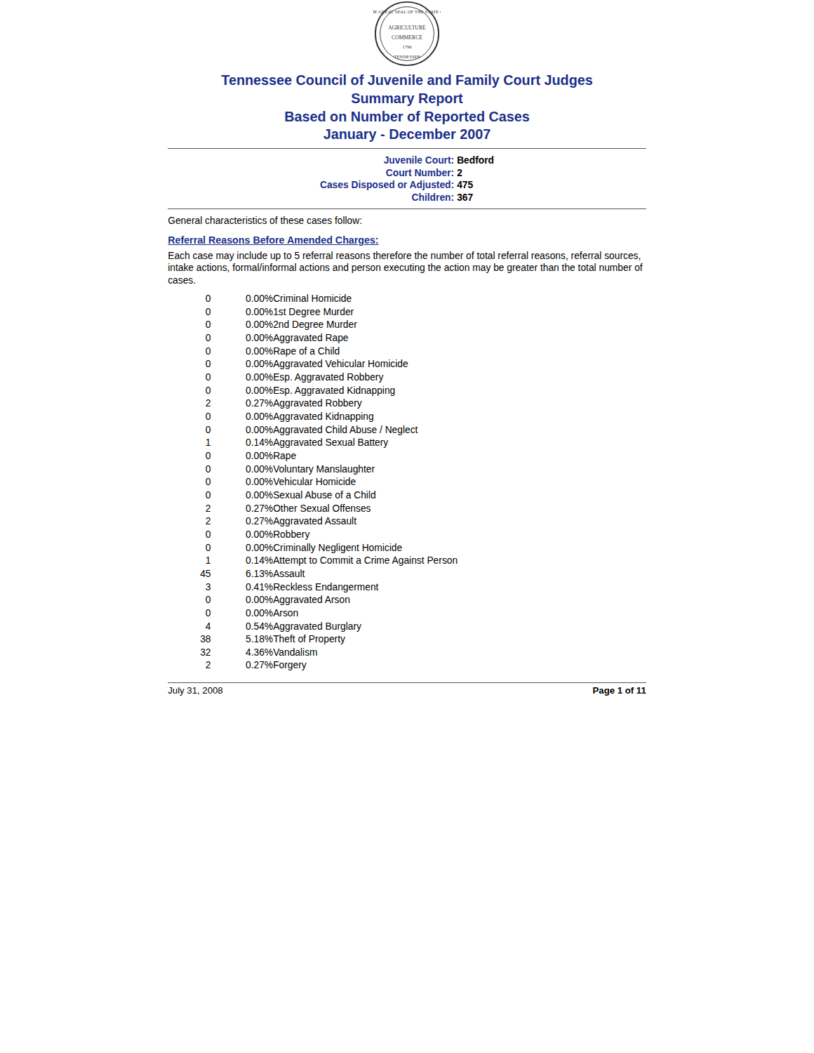Tennessee Council of Juvenile and Family Court Judges
Summary Report
Based on Number of Reported Cases
January - December 2007
| Juvenile Court: | Bedford |
| Court Number: | 2 |
| Cases Disposed or Adjusted: | 475 |
| Children: | 367 |
General characteristics of these cases follow:
Referral Reasons Before Amended Charges:
Each case may include up to 5 referral reasons therefore the number of total referral reasons, referral sources, intake actions, formal/informal actions and person executing the action may be greater than the total number of cases.
| 0 | 0.00% | Criminal Homicide |
| 0 | 0.00% | 1st Degree Murder |
| 0 | 0.00% | 2nd Degree Murder |
| 0 | 0.00% | Aggravated Rape |
| 0 | 0.00% | Rape of a Child |
| 0 | 0.00% | Aggravated Vehicular Homicide |
| 0 | 0.00% | Esp. Aggravated Robbery |
| 0 | 0.00% | Esp. Aggravated Kidnapping |
| 2 | 0.27% | Aggravated Robbery |
| 0 | 0.00% | Aggravated Kidnapping |
| 0 | 0.00% | Aggravated Child Abuse / Neglect |
| 1 | 0.14% | Aggravated Sexual Battery |
| 0 | 0.00% | Rape |
| 0 | 0.00% | Voluntary Manslaughter |
| 0 | 0.00% | Vehicular Homicide |
| 0 | 0.00% | Sexual Abuse of a Child |
| 2 | 0.27% | Other Sexual Offenses |
| 2 | 0.27% | Aggravated Assault |
| 0 | 0.00% | Robbery |
| 0 | 0.00% | Criminally Negligent Homicide |
| 1 | 0.14% | Attempt to Commit a Crime Against Person |
| 45 | 6.13% | Assault |
| 3 | 0.41% | Reckless Endangerment |
| 0 | 0.00% | Aggravated Arson |
| 0 | 0.00% | Arson |
| 4 | 0.54% | Aggravated Burglary |
| 38 | 5.18% | Theft of Property |
| 32 | 4.36% | Vandalism |
| 2 | 0.27% | Forgery |
July 31, 2008 Page 1 of 11